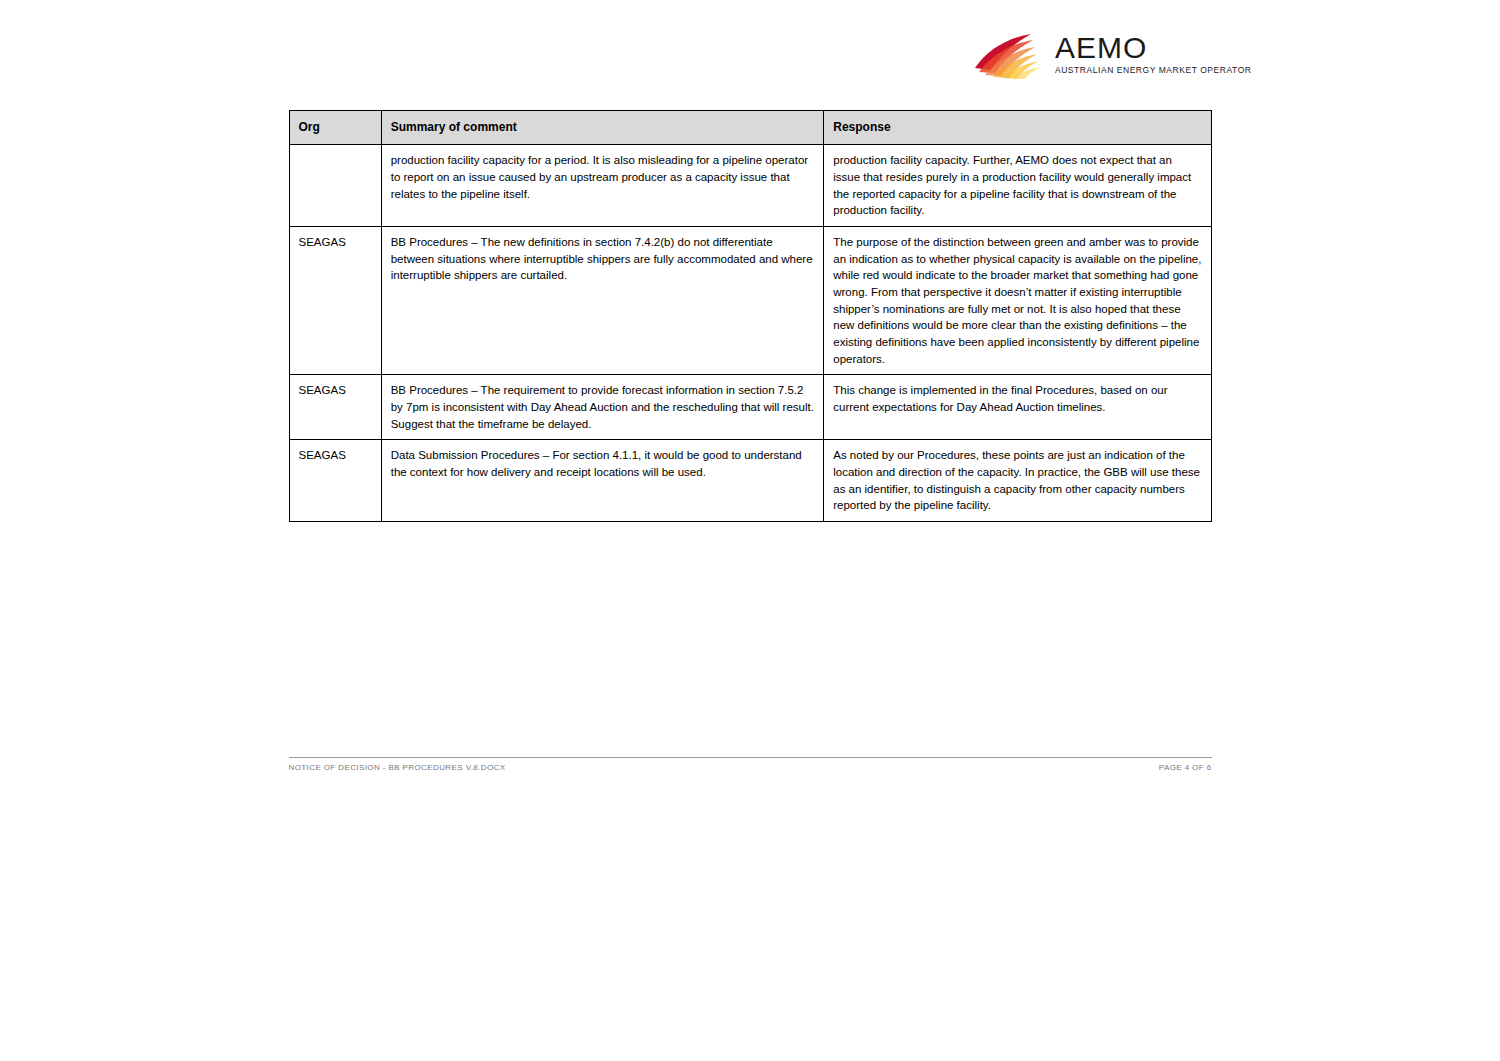AEMO AUSTRALIAN ENERGY MARKET OPERATOR
| Org | Summary of comment | Response |
| --- | --- | --- |
| | production facility capacity for a period. It is also misleading for a pipeline operator to report on an issue caused by an upstream producer as a capacity issue that relates to the pipeline itself. | production facility capacity. Further, AEMO does not expect that an issue that resides purely in a production facility would generally impact the reported capacity for a pipeline facility that is downstream of the production facility. |
| SEAGAS | BB Procedures – The new definitions in section 7.4.2(b) do not differentiate between situations where interruptible shippers are fully accommodated and where interruptible shippers are curtailed. | The purpose of the distinction between green and amber was to provide an indication as to whether physical capacity is available on the pipeline, while red would indicate to the broader market that something had gone wrong. From that perspective it doesn’t matter if existing interruptible shipper’s nominations are fully met or not. It is also hoped that these new definitions would be more clear than the existing definitions – the existing definitions have been applied inconsistently by different pipeline operators. |
| SEAGAS | BB Procedures – The requirement to provide forecast information in section 7.5.2 by 7pm is inconsistent with Day Ahead Auction and the rescheduling that will result. Suggest that the timeframe be delayed. | This change is implemented in the final Procedures, based on our current expectations for Day Ahead Auction timelines. |
| SEAGAS | Data Submission Procedures – For section 4.1.1, it would be good to understand the context for how delivery and receipt locations will be used. | As noted by our Procedures, these points are just an indication of the location and direction of the capacity. In practice, the GBB will use these as an identifier, to distinguish a capacity from other capacity numbers reported by the pipeline facility. |
Notice of Decision - BB Procedures v.8.docx Page 4 of 6